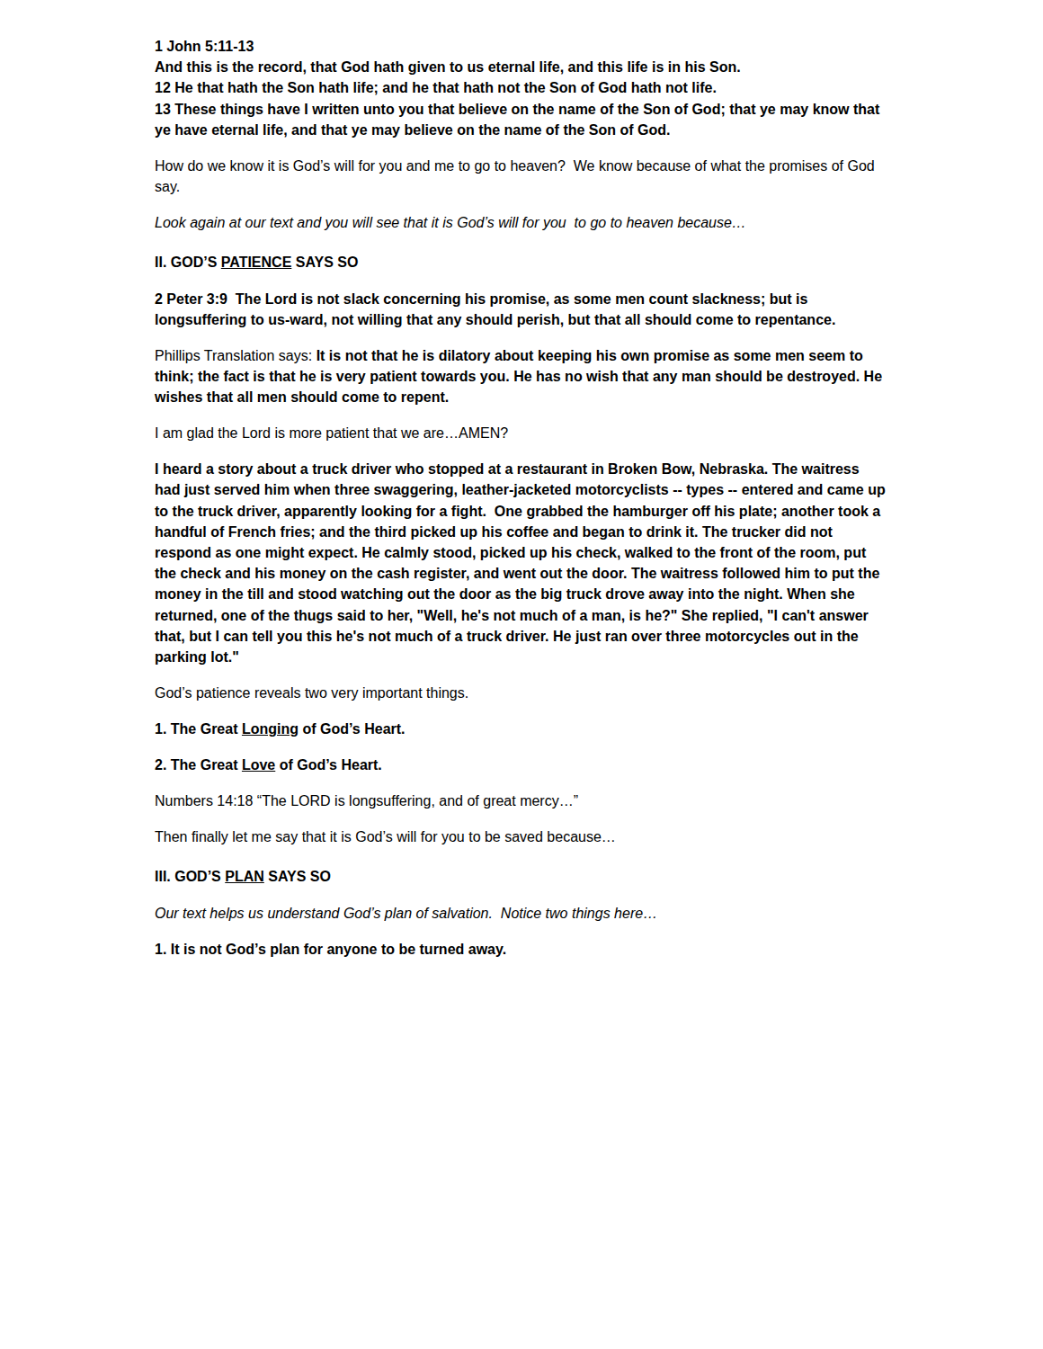1 John 5:11-13
And this is the record, that God hath given to us eternal life, and this life is in his Son.
12 He that hath the Son hath life; and he that hath not the Son of God hath not life.
13 These things have I written unto you that believe on the name of the Son of God; that ye may know that ye have eternal life, and that ye may believe on the name of the Son of God.
How do we know it is God’s will for you and me to go to heaven? We know because of what the promises of God say.
Look again at our text and you will see that it is God’s will for you to go to heaven because…
II. GOD’S PATIENCE SAYS SO
2 Peter 3:9 The Lord is not slack concerning his promise, as some men count slackness; but is longsuffering to us-ward, not willing that any should perish, but that all should come to repentance.
Phillips Translation says: It is not that he is dilatory about keeping his own promise as some men seem to think; the fact is that he is very patient towards you. He has no wish that any man should be destroyed. He wishes that all men should come to repent.
I am glad the Lord is more patient that we are…AMEN?
I heard a story about a truck driver who stopped at a restaurant in Broken Bow, Nebraska. The waitress had just served him when three swaggering, leather-jacketed motorcyclists -- types -- entered and came up to the truck driver, apparently looking for a fight. One grabbed the hamburger off his plate; another took a handful of French fries; and the third picked up his coffee and began to drink it. The trucker did not respond as one might expect. He calmly stood, picked up his check, walked to the front of the room, put the check and his money on the cash register, and went out the door. The waitress followed him to put the money in the till and stood watching out the door as the big truck drove away into the night. When she returned, one of the thugs said to her, "Well, he's not much of a man, is he?" She replied, "I can't answer that, but I can tell you this he's not much of a truck driver. He just ran over three motorcycles out in the parking lot."
God’s patience reveals two very important things.
1. The Great Longing of God’s Heart.
2. The Great Love of God’s Heart.
Numbers 14:18 “The LORD is longsuffering, and of great mercy…”
Then finally let me say that it is God’s will for you to be saved because…
III. GOD’S PLAN SAYS SO
Our text helps us understand God’s plan of salvation. Notice two things here…
1. It is not God’s plan for anyone to be turned away.